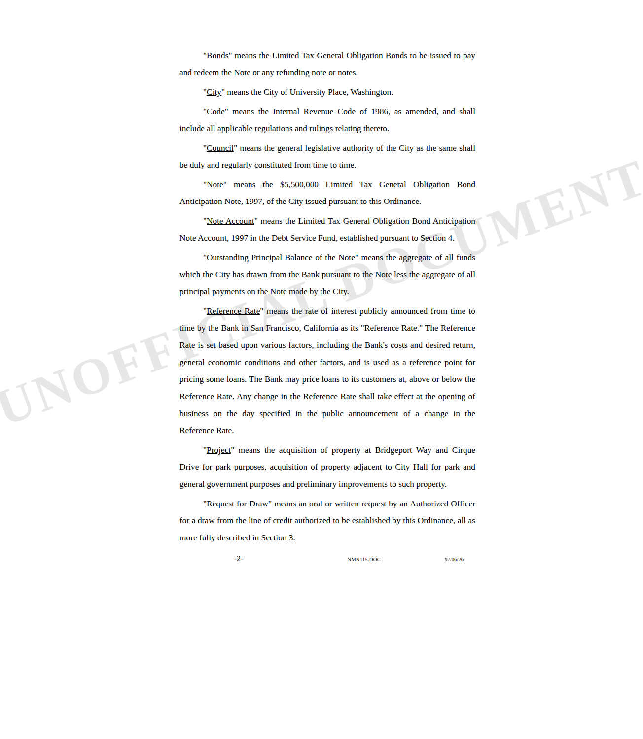UNOFFICIAL DOCUMENT
"Bonds" means the Limited Tax General Obligation Bonds to be issued to pay and redeem the Note or any refunding note or notes.
"City" means the City of University Place, Washington.
"Code" means the Internal Revenue Code of 1986, as amended, and shall include all applicable regulations and rulings relating thereto.
"Council" means the general legislative authority of the City as the same shall be duly and regularly constituted from time to time.
"Note" means the $5,500,000 Limited Tax General Obligation Bond Anticipation Note, 1997, of the City issued pursuant to this Ordinance.
"Note Account" means the Limited Tax General Obligation Bond Anticipation Note Account, 1997 in the Debt Service Fund, established pursuant to Section 4.
"Outstanding Principal Balance of the Note" means the aggregate of all funds which the City has drawn from the Bank pursuant to the Note less the aggregate of all principal payments on the Note made by the City.
"Reference Rate" means the rate of interest publicly announced from time to time by the Bank in San Francisco, California as its "Reference Rate." The Reference Rate is set based upon various factors, including the Bank's costs and desired return, general economic conditions and other factors, and is used as a reference point for pricing some loans. The Bank may price loans to its customers at, above or below the Reference Rate. Any change in the Reference Rate shall take effect at the opening of business on the day specified in the public announcement of a change in the Reference Rate.
"Project" means the acquisition of property at Bridgeport Way and Cirque Drive for park purposes, acquisition of property adjacent to City Hall for park and general government purposes and preliminary improvements to such property.
"Request for Draw" means an oral or written request by an Authorized Officer for a draw from the line of credit authorized to be established by this Ordinance, all as more fully described in Section 3.
-2-NMN115.DOC 97/06/26